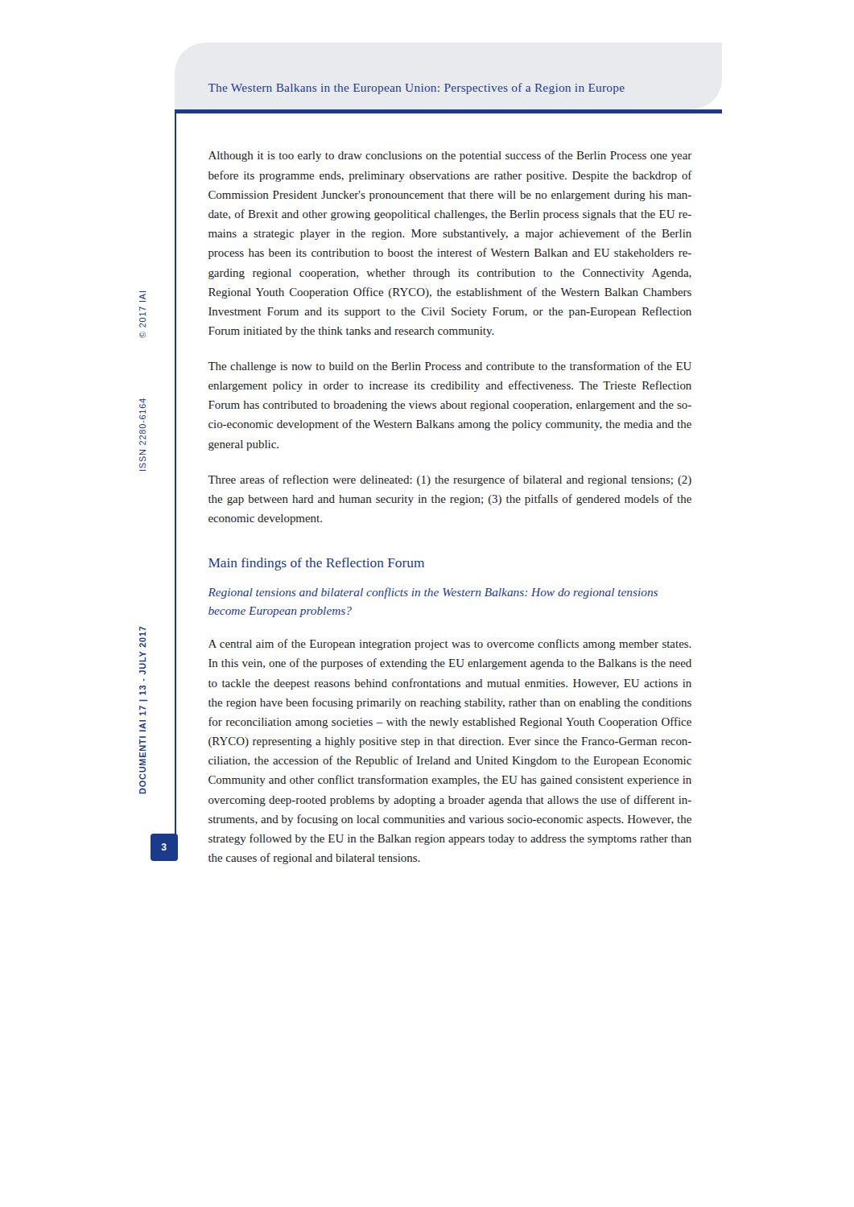The Western Balkans in the European Union: Perspectives of a Region in Europe
© 2017 IAI
ISSN 2280-6164
DOCUMENTI IAI 17 | 13 - JULY 2017
3
Although it is too early to draw conclusions on the potential success of the Berlin Process one year before its programme ends, preliminary observations are rather positive. Despite the backdrop of Commission President Juncker's pronouncement that there will be no enlargement during his mandate, of Brexit and other growing geopolitical challenges, the Berlin process signals that the EU remains a strategic player in the region. More substantively, a major achievement of the Berlin process has been its contribution to boost the interest of Western Balkan and EU stakeholders regarding regional cooperation, whether through its contribution to the Connectivity Agenda, Regional Youth Cooperation Office (RYCO), the establishment of the Western Balkan Chambers Investment Forum and its support to the Civil Society Forum, or the pan-European Reflection Forum initiated by the think tanks and research community.
The challenge is now to build on the Berlin Process and contribute to the transformation of the EU enlargement policy in order to increase its credibility and effectiveness. The Trieste Reflection Forum has contributed to broadening the views about regional cooperation, enlargement and the socio-economic development of the Western Balkans among the policy community, the media and the general public.
Three areas of reflection were delineated: (1) the resurgence of bilateral and regional tensions; (2) the gap between hard and human security in the region; (3) the pitfalls of gendered models of the economic development.
Main findings of the Reflection Forum
Regional tensions and bilateral conflicts in the Western Balkans: How do regional tensions become European problems?
A central aim of the European integration project was to overcome conflicts among member states. In this vein, one of the purposes of extending the EU enlargement agenda to the Balkans is the need to tackle the deepest reasons behind confrontations and mutual enmities. However, EU actions in the region have been focusing primarily on reaching stability, rather than on enabling the conditions for reconciliation among societies – with the newly established Regional Youth Cooperation Office (RYCO) representing a highly positive step in that direction. Ever since the Franco-German reconciliation, the accession of the Republic of Ireland and United Kingdom to the European Economic Community and other conflict transformation examples, the EU has gained consistent experience in overcoming deep-rooted problems by adopting a broader agenda that allows the use of different instruments, and by focusing on local communities and various socio-economic aspects. However, the strategy followed by the EU in the Balkan region appears today to address the symptoms rather than the causes of regional and bilateral tensions.